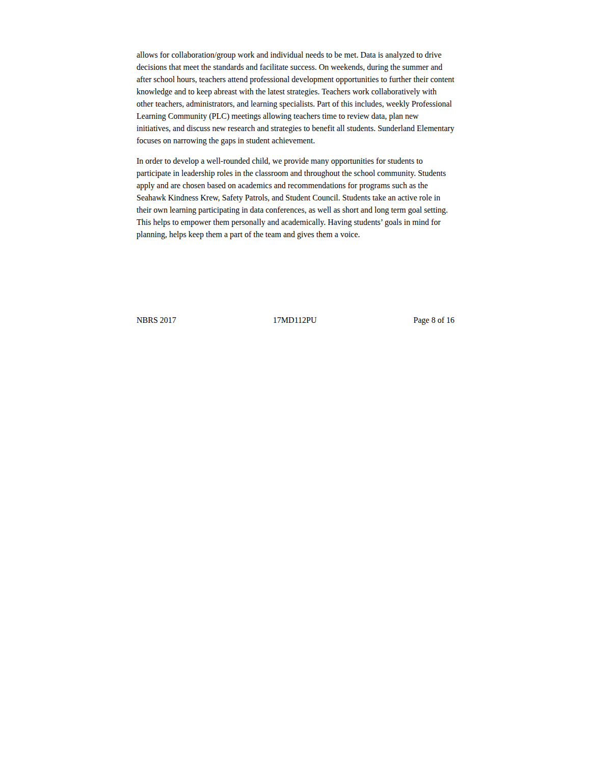allows for collaboration/group work and individual needs to be met. Data is analyzed to drive decisions that meet the standards and facilitate success. On weekends, during the summer and after school hours, teachers attend professional development opportunities to further their content knowledge and to keep abreast with the latest strategies. Teachers work collaboratively with other teachers, administrators, and learning specialists. Part of this includes, weekly Professional Learning Community (PLC) meetings allowing teachers time to review data, plan new initiatives, and discuss new research and strategies to benefit all students. Sunderland Elementary focuses on narrowing the gaps in student achievement.
In order to develop a well-rounded child, we provide many opportunities for students to participate in leadership roles in the classroom and throughout the school community. Students apply and are chosen based on academics and recommendations for programs such as the Seahawk Kindness Krew, Safety Patrols, and Student Council. Students take an active role in their own learning participating in data conferences, as well as short and long term goal setting. This helps to empower them personally and academically. Having students’ goals in mind for planning, helps keep them a part of the team and gives them a voice.
NBRS 2017 17MD112PU Page 8 of 16